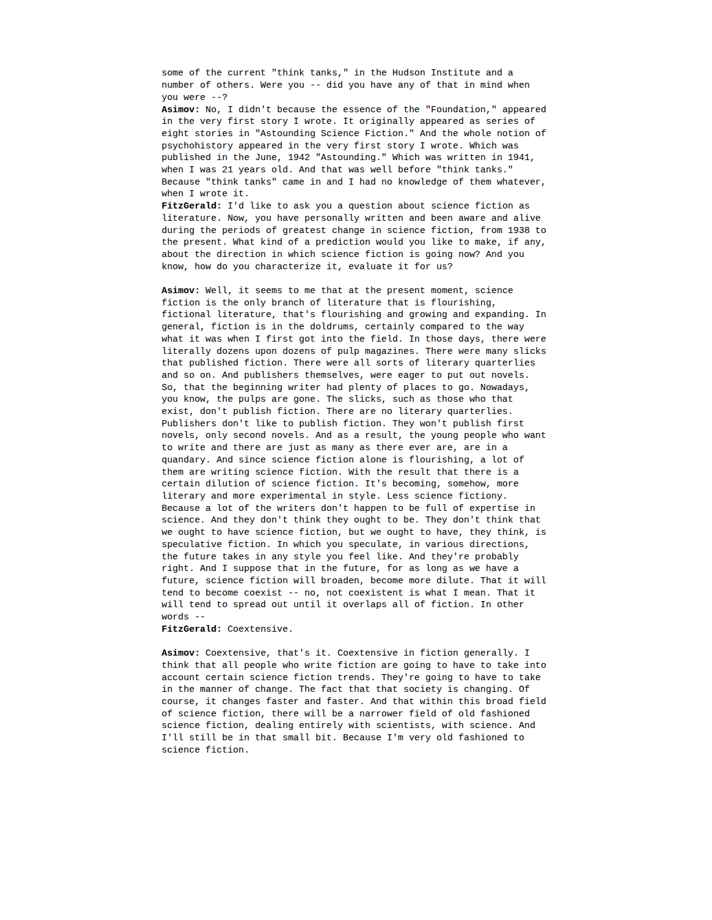some of the current "think tanks," in the Hudson Institute and a number of others. Were you -- did you have any of that in mind when you were --?
Asimov: No, I didn't because the essence of the "Foundation," appeared in the very first story I wrote. It originally appeared as series of eight stories in "Astounding Science Fiction." And the whole notion of psychohistory appeared in the very first story I wrote. Which was published in the June, 1942 "Astounding." Which was written in 1941, when I was 21 years old. And that was well before "think tanks." Because "think tanks" came in and I had no knowledge of them whatever, when I wrote it.
FitzGerald: I'd like to ask you a question about science fiction as literature. Now, you have personally written and been aware and alive during the periods of greatest change in science fiction, from 1938 to the present. What kind of a prediction would you like to make, if any, about the direction in which science fiction is going now? And you know, how do you characterize it, evaluate it for us?
Asimov: Well, it seems to me that at the present moment, science fiction is the only branch of literature that is flourishing, fictional literature, that's flourishing and growing and expanding. In general, fiction is in the doldrums, certainly compared to the way what it was when I first got into the field. In those days, there were literally dozens upon dozens of pulp magazines. There were many slicks that published fiction. There were all sorts of literary quarterlies and so on. And publishers themselves, were eager to put out novels. So, that the beginning writer had plenty of places to go. Nowadays, you know, the pulps are gone. The slicks, such as those who that exist, don't publish fiction. There are no literary quarterlies. Publishers don't like to publish fiction. They won't publish first novels, only second novels. And as a result, the young people who want to write and there are just as many as there ever are, are in a quandary. And since science fiction alone is flourishing, a lot of them are writing science fiction. With the result that there is a certain dilution of science fiction. It's becoming, somehow, more literary and more experimental in style. Less science fictiony. Because a lot of the writers don't happen to be full of expertise in science. And they don't think they ought to be. They don't think that we ought to have science fiction, but we ought to have, they think, is speculative fiction. In which you speculate, in various directions, the future takes in any style you feel like. And they're probably right. And I suppose that in the future, for as long as we have a future, science fiction will broaden, become more dilute. That it will tend to become coexist -- no, not coexistent is what I mean. That it will tend to spread out until it overlaps all of fiction. In other words --
FitzGerald: Coextensive.
Asimov: Coextensive, that's it. Coextensive in fiction generally. I think that all people who write fiction are going to have to take into account certain science fiction trends. They're going to have to take in the manner of change. The fact that that society is changing. Of course, it changes faster and faster. And that within this broad field of science fiction, there will be a narrower field of old fashioned science fiction, dealing entirely with scientists, with science. And I'll still be in that small bit. Because I'm very old fashioned to science fiction.